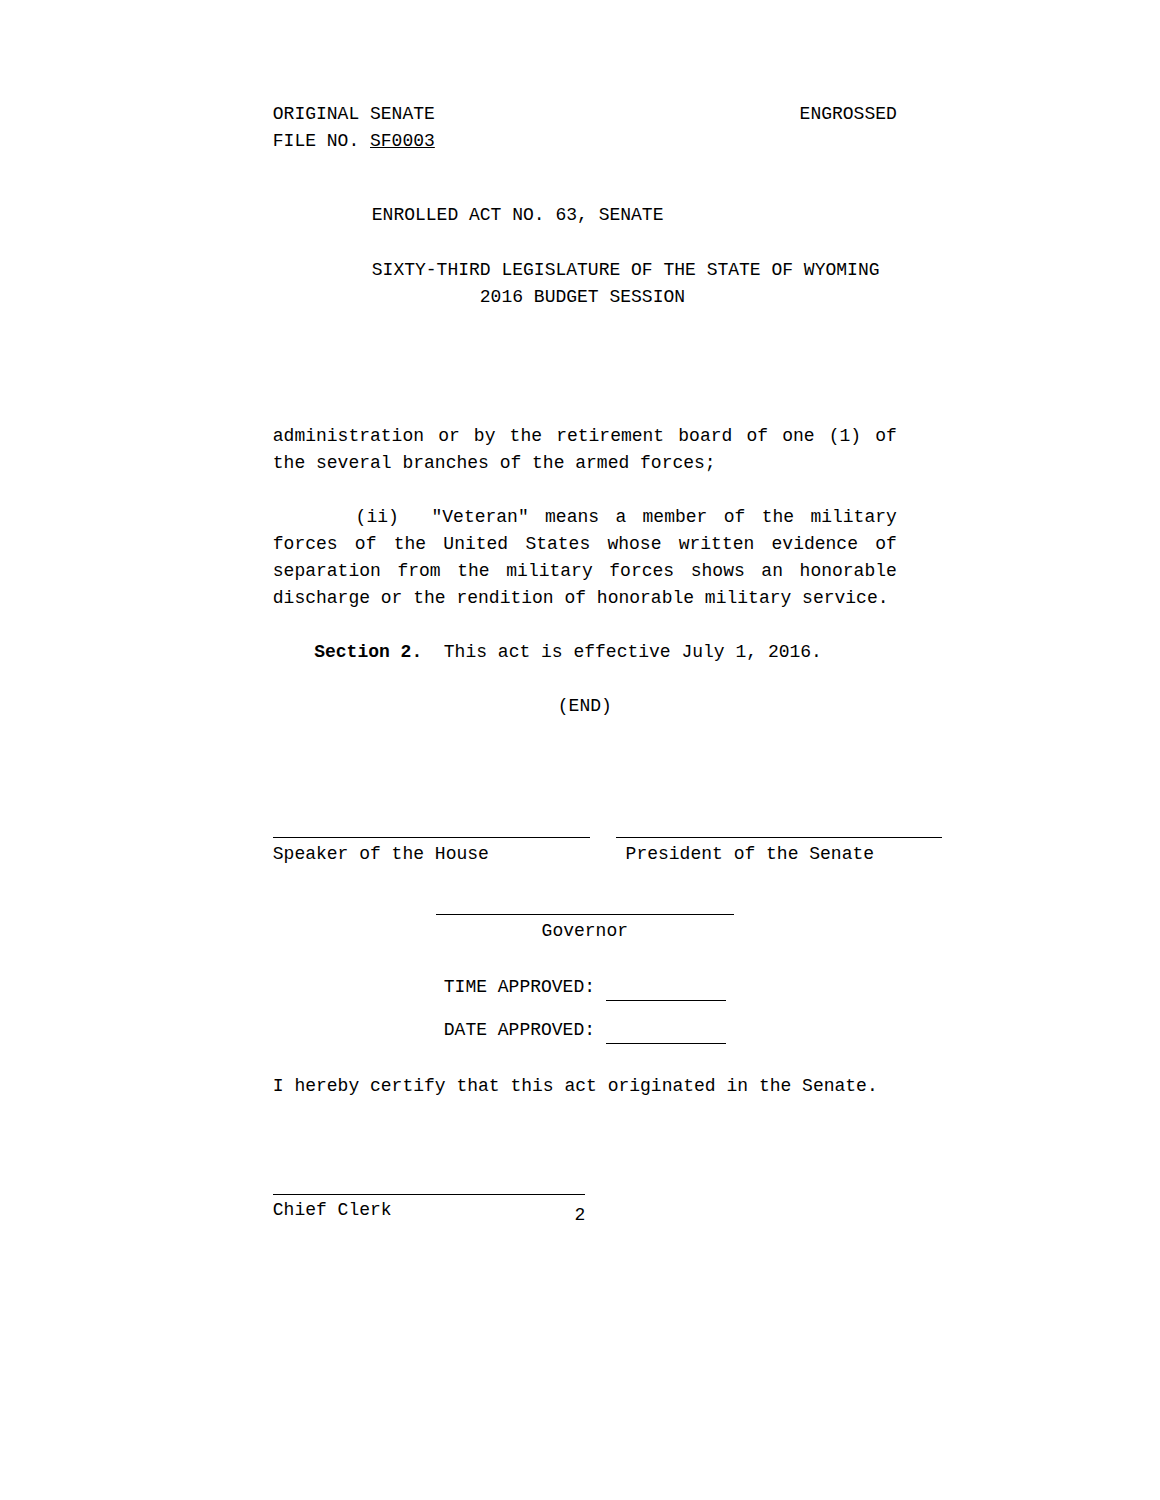ORIGINAL SENATE FILE NO. SF0003
ENGROSSED
ENROLLED ACT NO. 63, SENATE
SIXTY-THIRD LEGISLATURE OF THE STATE OF WYOMING 2016 BUDGET SESSION
administration or by the retirement board of one (1) of the several branches of the armed forces;
(ii) "Veteran" means a member of the military forces of the United States whose written evidence of separation from the military forces shows an honorable discharge or the rendition of honorable military service.
Section 2. This act is effective July 1, 2016.
(END)
Speaker of the House
President of the Senate
Governor
TIME APPROVED:
DATE APPROVED:
I hereby certify that this act originated in the Senate.
Chief Clerk
2